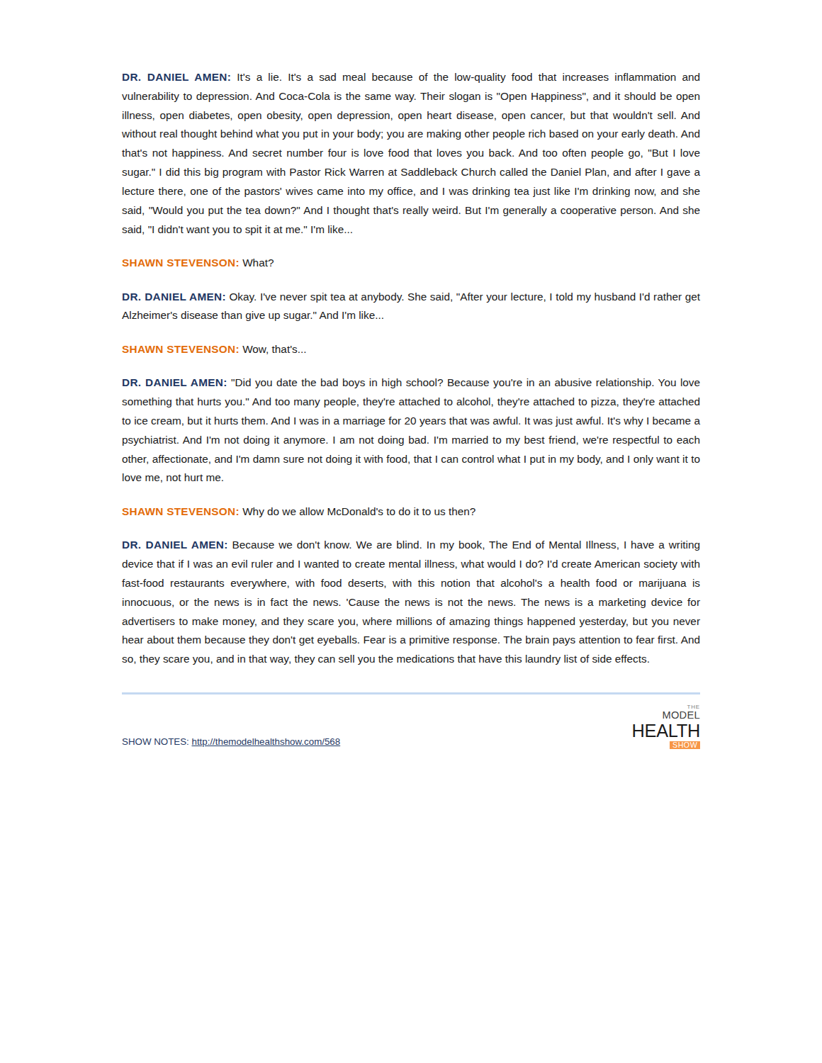DR. DANIEL AMEN: It's a lie. It's a sad meal because of the low-quality food that increases inflammation and vulnerability to depression. And Coca-Cola is the same way. Their slogan is "Open Happiness", and it should be open illness, open diabetes, open obesity, open depression, open heart disease, open cancer, but that wouldn't sell. And without real thought behind what you put in your body; you are making other people rich based on your early death. And that's not happiness. And secret number four is love food that loves you back. And too often people go, "But I love sugar." I did this big program with Pastor Rick Warren at Saddleback Church called the Daniel Plan, and after I gave a lecture there, one of the pastors' wives came into my office, and I was drinking tea just like I'm drinking now, and she said, "Would you put the tea down?" And I thought that's really weird. But I'm generally a cooperative person. And she said, "I didn't want you to spit it at me." I'm like...
SHAWN STEVENSON: What?
DR. DANIEL AMEN: Okay. I've never spit tea at anybody. She said, "After your lecture, I told my husband I'd rather get Alzheimer's disease than give up sugar." And I'm like...
SHAWN STEVENSON: Wow, that's...
DR. DANIEL AMEN: "Did you date the bad boys in high school? Because you're in an abusive relationship. You love something that hurts you." And too many people, they're attached to alcohol, they're attached to pizza, they're attached to ice cream, but it hurts them. And I was in a marriage for 20 years that was awful. It was just awful. It's why I became a psychiatrist. And I'm not doing it anymore. I am not doing bad. I'm married to my best friend, we're respectful to each other, affectionate, and I'm damn sure not doing it with food, that I can control what I put in my body, and I only want it to love me, not hurt me.
SHAWN STEVENSON: Why do we allow McDonald's to do it to us then?
DR. DANIEL AMEN: Because we don't know. We are blind. In my book, The End of Mental Illness, I have a writing device that if I was an evil ruler and I wanted to create mental illness, what would I do? I'd create American society with fast-food restaurants everywhere, with food deserts, with this notion that alcohol's a health food or marijuana is innocuous, or the news is in fact the news. 'Cause the news is not the news. The news is a marketing device for advertisers to make money, and they scare you, where millions of amazing things happened yesterday, but you never hear about them because they don't get eyeballs. Fear is a primitive response. The brain pays attention to fear first. And so, they scare you, and in that way, they can sell you the medications that have this laundry list of side effects.
SHOW NOTES: http://themodelhealthshow.com/568
THE
MODEL
HEALTH
SHOW